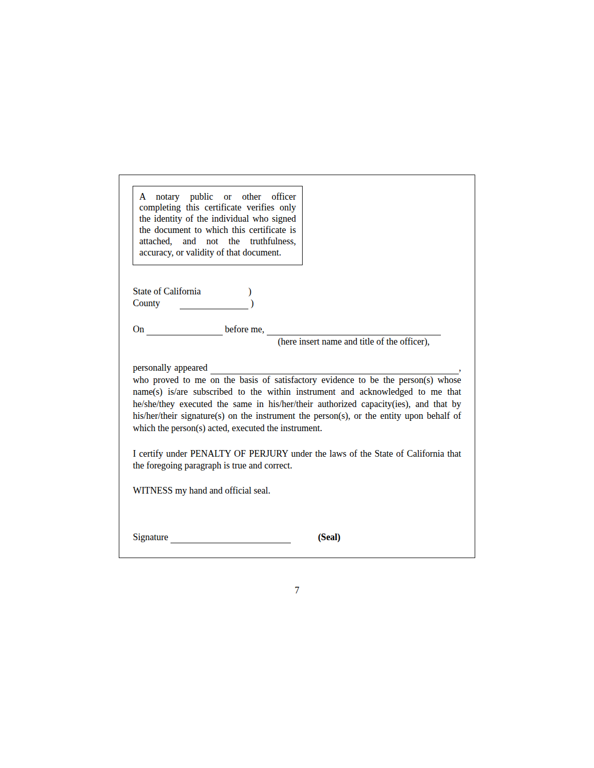A notary public or other officer completing this certificate verifies only the identity of the individual who signed the document to which this certificate is attached, and not the truthfulness, accuracy, or validity of that document.
State of California) County )
On before me,
(here insert name and title of the officer),
personally appeared , who proved to me on the basis of satisfactory evidence to be the person(s) whose name(s) is/are subscribed to the within instrument and acknowledged to me that he/she/they executed the same in his/her/their authorized capacity(ies), and that by his/her/their signature(s) on the instrument the person(s), or the entity upon behalf of which the person(s) acted, executed the instrument.
I certify under PENALTY OF PERJURY under the laws of the State of California that the foregoing paragraph is true and correct.
WITNESS my hand and official seal.
Signature (Seal)
7